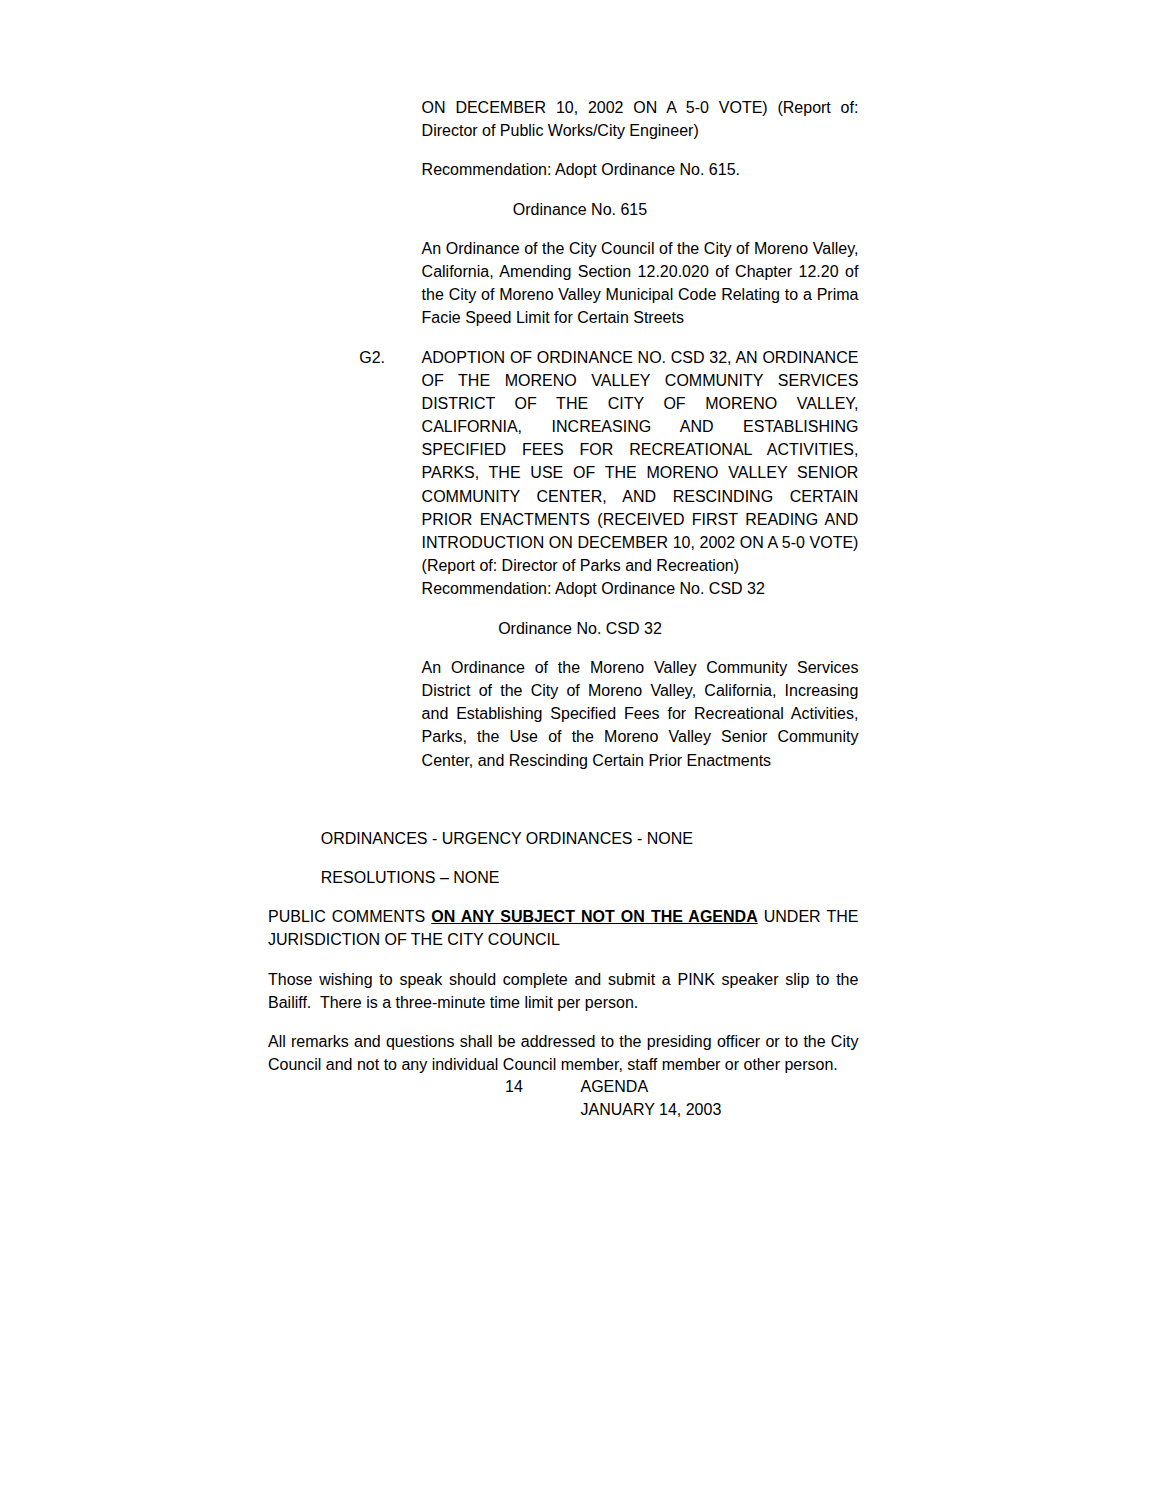ON DECEMBER 10, 2002 ON A 5-0 VOTE) (Report of: Director of Public Works/City Engineer)
Recommendation: Adopt Ordinance No. 615.
Ordinance No. 615
An Ordinance of the City Council of the City of Moreno Valley, California, Amending Section 12.20.020 of Chapter 12.20 of the City of Moreno Valley Municipal Code Relating to a Prima Facie Speed Limit for Certain Streets
G2.
ADOPTION OF ORDINANCE NO. CSD 32, AN ORDINANCE OF THE MORENO VALLEY COMMUNITY SERVICES DISTRICT OF THE CITY OF MORENO VALLEY, CALIFORNIA, INCREASING AND ESTABLISHING SPECIFIED FEES FOR RECREATIONAL ACTIVITIES, PARKS, THE USE OF THE MORENO VALLEY SENIOR COMMUNITY CENTER, AND RESCINDING CERTAIN PRIOR ENACTMENTS (RECEIVED FIRST READING AND INTRODUCTION ON DECEMBER 10, 2002 ON A 5-0 VOTE) (Report of: Director of Parks and Recreation)
Recommendation: Adopt Ordinance No. CSD 32
Ordinance No. CSD 32
An Ordinance of the Moreno Valley Community Services District of the City of Moreno Valley, California, Increasing and Establishing Specified Fees for Recreational Activities, Parks, the Use of the Moreno Valley Senior Community Center, and Rescinding Certain Prior Enactments
ORDINANCES - URGENCY ORDINANCES - NONE
RESOLUTIONS – NONE
PUBLIC COMMENTS ON ANY SUBJECT NOT ON THE AGENDA UNDER THE JURISDICTION OF THE CITY COUNCIL
Those wishing to speak should complete and submit a PINK speaker slip to the Bailiff. There is a three-minute time limit per person.
All remarks and questions shall be addressed to the presiding officer or to the City Council and not to any individual Council member, staff member or other person.
14
AGENDA
JANUARY 14, 2003